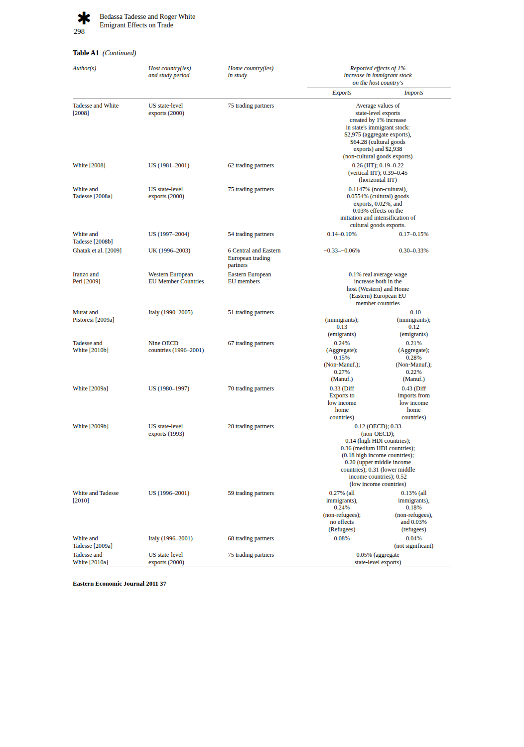✱
298
Bedassa Tadesse and Roger White
Emigrant Effects on Trade
Table A1 (Continued)
| Author(s) | Host country(ies) and study period | Home country(ies) in study | Reported effects of 1% increase in immigrant stock on the host country's |
| --- | --- | --- | --- |
| Exports | Imports |
| Tadesse and White [2008] | US state-level exports (2000) | 75 trading partners | Average values of state-level exports created by 1% increase in state's immigrant stock: $2,975 (aggregate exports), $64.28 (cultural goods exports) and $2,938 (non-cultural goods exports) |
| White [2008] | US (1981–2001) | 62 trading partners | 0.26 (IIT); 0.19–0.22 (vertical IIT); 0.39–0.45 (horizontal IIT) |
| White and Tadesse [2008a] | US state-level exports (2000) | 75 trading partners | 0.1147% (non-cultural), 0.0554% (cultural) goods exports, 0.02%, and 0.03% effects on the initiation and intensification of cultural goods exports. |
| White and Tadesse [2008b] | US (1997–2004) | 54 trading partners | 0.14–0.10% | 0.17–0.15% |
| Ghatak et al. [2009] | UK (1996–2003) | 6 Central and Eastern European trading partners | −0.33–−0.06% | 0.30–0.33% |
| Iranzo and Peri [2009] | Western European EU Member Countries | Eastern European EU members | 0.1% real average wage increase both in the host (Western) and Home (Eastern) European EU member countries |
| Murat and Pistoresi [2009a] | Italy (1990–2005) | 51 trading partners | — (immigrants); 0.13 (emigrants) | −0.10 (immigrants); 0.12 (emigrants) |
| Tadesse and White [2010b] | Nine OECD countries (1996–2001) | 67 trading partners | 0.24% (Aggregate); 0.15% (Non-Manuf.); 0.27% (Manuf.) | 0.21% (Aggregate); 0.28% (Non-Manuf.); 0.22% (Manuf.) |
| White [2009a] | US (1980–1997) | 70 trading partners | 0.33 (Diff Exports to low income home countries) | 0.43 (Diff imports from low income home countries) |
| White [2009b] | US state-level exports (1993) | 28 trading partners | 0.12 (OECD); 0.33 (non-OECD); 0.14 (high HDI countries); 0.36 (medium HDI countries); (0.18 high income countries); 0.20 (upper middle income countries); 0.31 (lower middle income countries); 0.52 (low income countries) |
| White and Tadesse [2010] | US (1996–2001) | 59 trading partners | 0.27% (all immigrants), 0.24% (non-refugees); no effects (Refugees) | 0.13% (all immigrants), 0.18% (non-refugees), and 0.03% (refugees) |
| White and Tadesse [2009a] | Italy (1996–2001) | 68 trading partners | 0.08% | 0.04% (not significant) |
| Tadesse and White [2010a] | US state-level exports (2000) | 75 trading partners | 0.05% (aggregate state-level exports) |
Eastern Economic Journal 2011 37